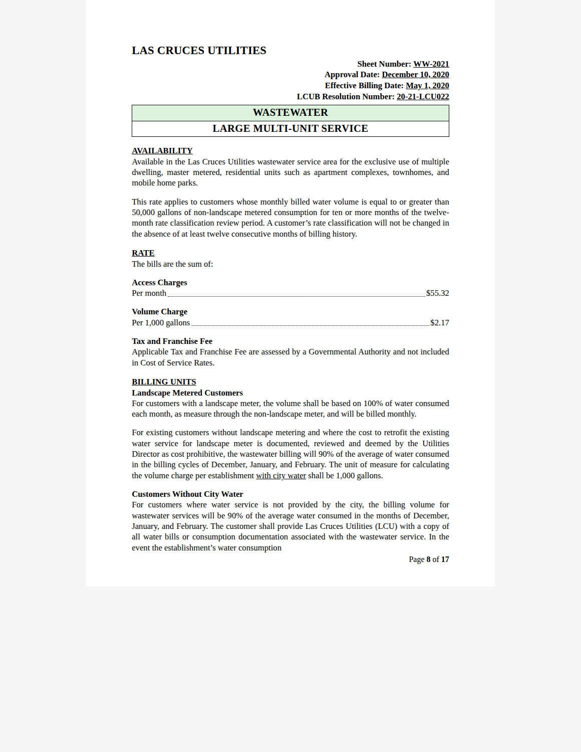LAS CRUCES UTILITIES
Sheet Number: WW-2021
Approval Date: December 10, 2020
Effective Billing Date: May 1, 2020
LCUB Resolution Number: 20-21-LCU022
WASTEWATER
LARGE MULTI-UNIT SERVICE
AVAILABILITY
Available in the Las Cruces Utilities wastewater service area for the exclusive use of multiple dwelling, master metered, residential units such as apartment complexes, townhomes, and mobile home parks.
This rate applies to customers whose monthly billed water volume is equal to or greater than 50,000 gallons of non-landscape metered consumption for ten or more months of the twelve-month rate classification review period. A customer’s rate classification will not be changed in the absence of at least twelve consecutive months of billing history.
RATE
The bills are the sum of:
Access Charges
Per month $55.32
Volume Charge
Per 1,000 gallons $2.17
Tax and Franchise Fee
Applicable Tax and Franchise Fee are assessed by a Governmental Authority and not included in Cost of Service Rates.
BILLING UNITS
Landscape Metered Customers
For customers with a landscape meter, the volume shall be based on 100% of water consumed each month, as measure through the non-landscape meter, and will be billed monthly.
For existing customers without landscape metering and where the cost to retrofit the existing water service for landscape meter is documented, reviewed and deemed by the Utilities Director as cost prohibitive, the wastewater billing will 90% of the average of water consumed in the billing cycles of December, January, and February. The unit of measure for calculating the volume charge per establishment with city water shall be 1,000 gallons.
Customers Without City Water
For customers where water service is not provided by the city, the billing volume for wastewater services will be 90% of the average water consumed in the months of December, January, and February. The customer shall provide Las Cruces Utilities (LCU) with a copy of all water bills or consumption documentation associated with the wastewater service. In the event the establishment’s water consumption
Page 8 of 17